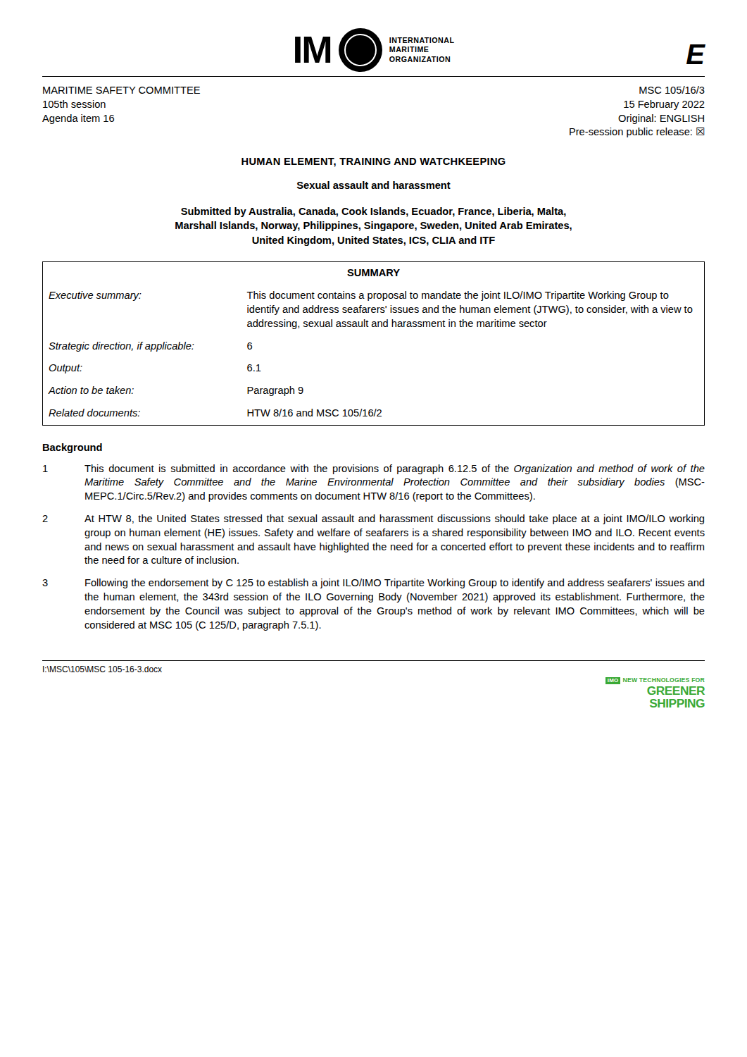E
IM INTERNATIONAL
MARITIME
ORGANIZATION
| MARITIME SAFETY COMMITTEE 105th session Agenda item 16 | MSC 105/16/3 15 February 2022 Original: ENGLISH Pre-session public release: ☒ |
HUMAN ELEMENT, TRAINING AND WATCHKEEPING
Sexual assault and harassment
Submitted by Australia, Canada, Cook Islands, Ecuador, France, Liberia, Malta,
Marshall Islands, Norway, Philippines, Singapore, Sweden, United Arab Emirates,
United Kingdom, United States, ICS, CLIA and ITF
| SUMMARY |
| Executive summary: | This document contains a proposal to mandate the joint ILO/IMO Tripartite Working Group to identify and address seafarers' issues and the human element (JTWG), to consider, with a view to addressing, sexual assault and harassment in the maritime sector |
| Strategic direction, if applicable: | 6 |
| Output: | 6.1 |
| Action to be taken: | Paragraph 9 |
| Related documents: | HTW 8/16 and MSC 105/16/2 |
Background
1
This document is submitted in accordance with the provisions of paragraph 6.12.5 of the Organization and method of work of the Maritime Safety Committee and the Marine Environmental Protection Committee and their subsidiary bodies (MSC-MEPC.1/Circ.5/Rev.2) and provides comments on document HTW 8/16 (report to the Committees).
2
At HTW 8, the United States stressed that sexual assault and harassment discussions should take place at a joint IMO/ILO working group on human element (HE) issues. Safety and welfare of seafarers is a shared responsibility between IMO and ILO. Recent events and news on sexual harassment and assault have highlighted the need for a concerted effort to prevent these incidents and to reaffirm the need for a culture of inclusion.
3
Following the endorsement by C 125 to establish a joint ILO/IMO Tripartite Working Group to identify and address seafarers' issues and the human element, the 343rd session of the ILO Governing Body (November 2021) approved its establishment. Furthermore, the endorsement by the Council was subject to approval of the Group's method of work by relevant IMO Committees, which will be considered at MSC 105 (C 125/D, paragraph 7.5.1).
I:\MSC\105\MSC 105-16-3.docx
IMONEW TECHNOLOGIES FOR
GREENER
SHIPPING